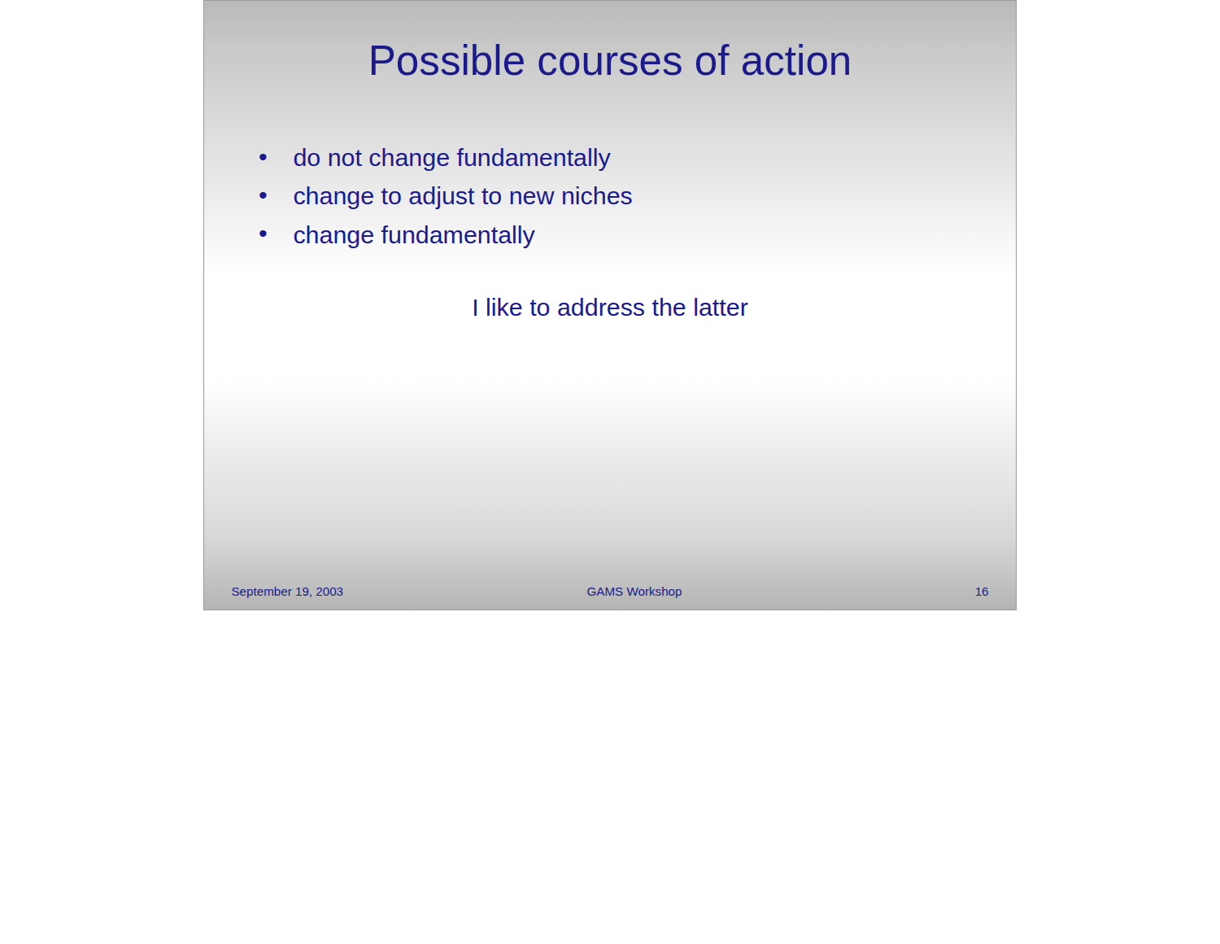Possible courses of action
do not change fundamentally
change to adjust to new niches
change fundamentally
I like to address the latter
September 19, 2003 GAMS Workshop 16